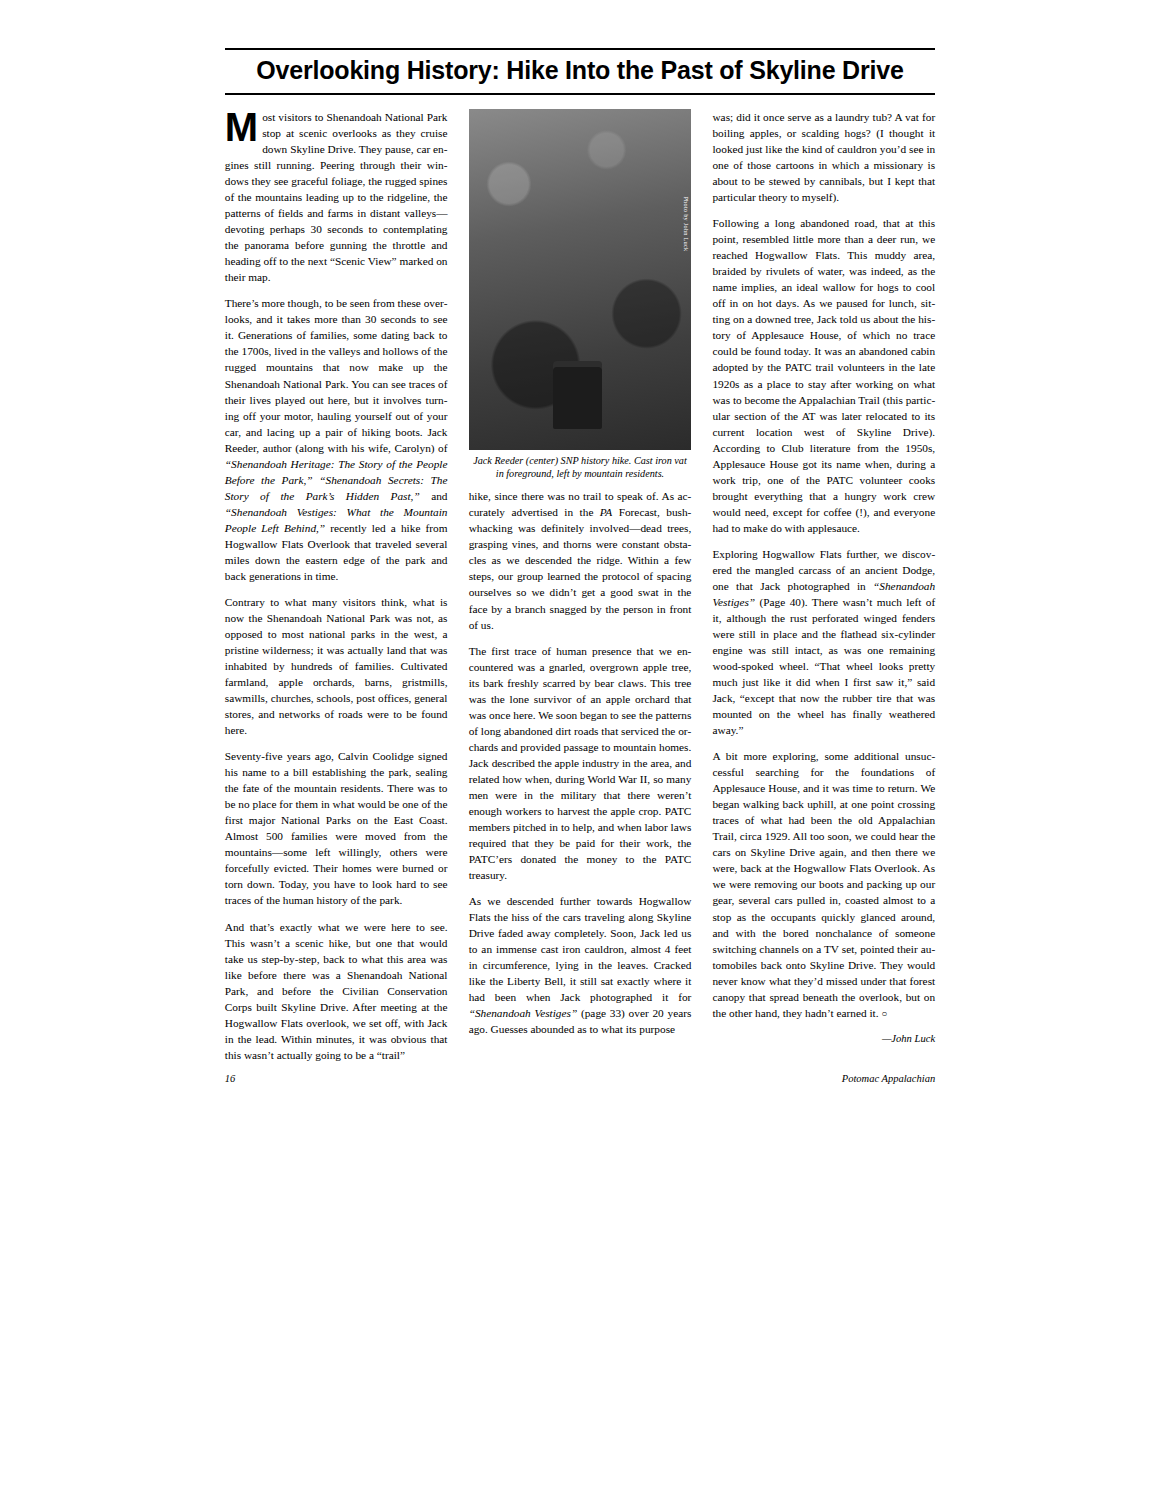Overlooking History: Hike Into the Past of Skyline Drive
Most visitors to Shenandoah National Park stop at scenic overlooks as they cruise down Skyline Drive. They pause, car engines still running. Peering through their windows they see graceful foliage, the rugged spines of the mountains leading up to the ridgeline, the patterns of fields and farms in distant valleys—devoting perhaps 30 seconds to contemplating the panorama before gunning the throttle and heading off to the next “Scenic View” marked on their map.
There’s more though, to be seen from these overlooks, and it takes more than 30 seconds to see it. Generations of families, some dating back to the 1700s, lived in the valleys and hollows of the rugged mountains that now make up the Shenandoah National Park. You can see traces of their lives played out here, but it involves turning off your motor, hauling yourself out of your car, and lacing up a pair of hiking boots. Jack Reeder, author (along with his wife, Carolyn) of “Shenandoah Heritage: The Story of the People Before the Park,” “Shenandoah Secrets: The Story of the Park’s Hidden Past,” and “Shenandoah Vestiges: What the Mountain People Left Behind,” recently led a hike from Hogwallow Flats Overlook that traveled several miles down the eastern edge of the park and back generations in time.
Contrary to what many visitors think, what is now the Shenandoah National Park was not, as opposed to most national parks in the west, a pristine wilderness; it was actually land that was inhabited by hundreds of families. Cultivated farmland, apple orchards, barns, gristmills, sawmills, churches, schools, post offices, general stores, and networks of roads were to be found here.
Seventy-five years ago, Calvin Coolidge signed his name to a bill establishing the park, sealing the fate of the mountain residents. There was to be no place for them in what would be one of the first major National Parks on the East Coast. Almost 500 families were moved from the mountains—some left willingly, others were forcefully evicted. Their homes were burned or torn down. Today, you have to look hard to see traces of the human history of the park.
And that’s exactly what we were here to see. This wasn’t a scenic hike, but one that would take us step-by-step, back to what this area was like before there was a Shenandoah National Park, and before the Civilian Conservation Corps built Skyline Drive. After meeting at the Hogwallow Flats overlook, we set off, with Jack in the lead. Within minutes, it was obvious that this wasn’t actually going to be a “trail”
Photo by John Luck
Jack Reeder (center) SNP history hike. Cast iron vat in foreground, left by mountain residents.
hike, since there was no trail to speak of. As accurately advertised in the PA Forecast, bushwhacking was definitely involved—dead trees, grasping vines, and thorns were constant obstacles as we descended the ridge. Within a few steps, our group learned the protocol of spacing ourselves so we didn’t get a good swat in the face by a branch snagged by the person in front of us.
The first trace of human presence that we encountered was a gnarled, overgrown apple tree, its bark freshly scarred by bear claws. This tree was the lone survivor of an apple orchard that was once here. We soon began to see the patterns of long abandoned dirt roads that serviced the orchards and provided passage to mountain homes. Jack described the apple industry in the area, and related how when, during World War II, so many men were in the military that there weren’t enough workers to harvest the apple crop. PATC members pitched in to help, and when labor laws required that they be paid for their work, the PATC’ers donated the money to the PATC treasury.
As we descended further towards Hogwallow Flats the hiss of the cars traveling along Skyline Drive faded away completely. Soon, Jack led us to an immense cast iron cauldron, almost 4 feet in circumference, lying in the leaves. Cracked like the Liberty Bell, it still sat exactly where it had been when Jack photographed it for “Shenandoah Vestiges” (page 33) over 20 years ago. Guesses abounded as to what its purpose
was; did it once serve as a laundry tub? A vat for boiling apples, or scalding hogs? (I thought it looked just like the kind of cauldron you’d see in one of those cartoons in which a missionary is about to be stewed by cannibals, but I kept that particular theory to myself).
Following a long abandoned road, that at this point, resembled little more than a deer run, we reached Hogwallow Flats. This muddy area, braided by rivulets of water, was indeed, as the name implies, an ideal wallow for hogs to cool off in on hot days. As we paused for lunch, sitting on a downed tree, Jack told us about the history of Applesauce House, of which no trace could be found today. It was an abandoned cabin adopted by the PATC trail volunteers in the late 1920s as a place to stay after working on what was to become the Appalachian Trail (this particular section of the AT was later relocated to its current location west of Skyline Drive). According to Club literature from the 1950s, Applesauce House got its name when, during a work trip, one of the PATC volunteer cooks brought everything that a hungry work crew would need, except for coffee (!), and everyone had to make do with applesauce.
Exploring Hogwallow Flats further, we discovered the mangled carcass of an ancient Dodge, one that Jack photographed in “Shenandoah Vestiges” (Page 40). There wasn’t much left of it, although the rust perforated winged fenders were still in place and the flathead six-cylinder engine was still intact, as was one remaining wood-spoked wheel. “That wheel looks pretty much just like it did when I first saw it,” said Jack, “except that now the rubber tire that was mounted on the wheel has finally weathered away.”
A bit more exploring, some additional unsuccessful searching for the foundations of Applesauce House, and it was time to return. We began walking back uphill, at one point crossing traces of what had been the old Appalachian Trail, circa 1929. All too soon, we could hear the cars on Skyline Drive again, and then there we were, back at the Hogwallow Flats Overlook. As we were removing our boots and packing up our gear, several cars pulled in, coasted almost to a stop as the occupants quickly glanced around, and with the bored nonchalance of someone switching channels on a TV set, pointed their automobiles back onto Skyline Drive. They would never know what they’d missed under that forest canopy that spread beneath the overlook, but on the other hand, they hadn’t earned it. ○
—John Luck
16 Potomac Appalachian